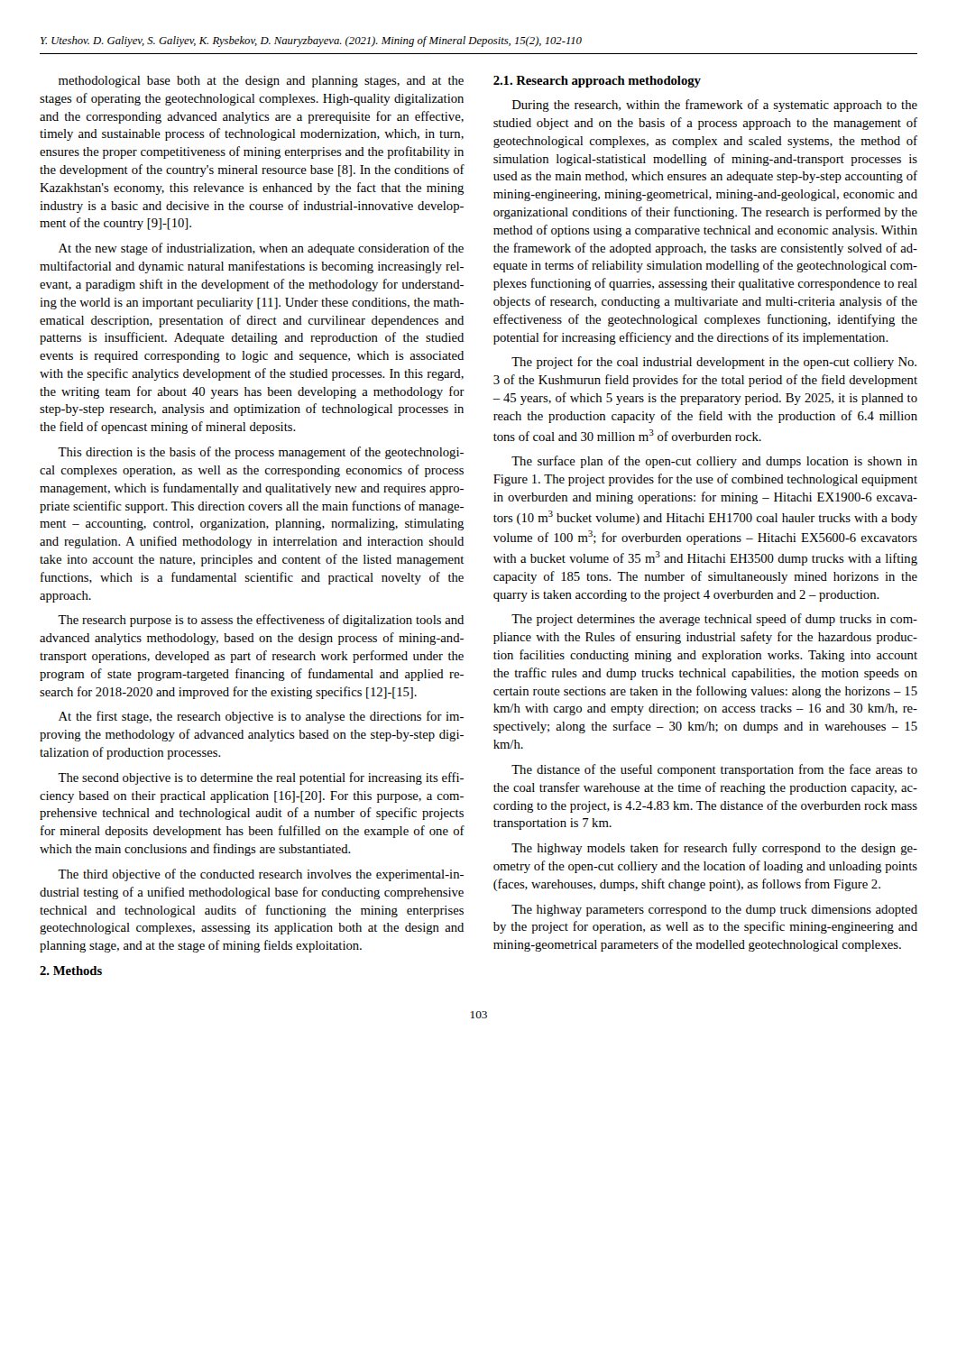Y. Uteshov. D. Galiyev, S. Galiyev, K. Rysbekov, D. Nauryzbayeva. (2021). Mining of Mineral Deposits, 15(2), 102-110
methodological base both at the design and planning stages, and at the stages of operating the geotechnological complexes. High-quality digitalization and the corresponding advanced analytics are a prerequisite for an effective, timely and sustainable process of technological modernization, which, in turn, ensures the proper competitiveness of mining enterprises and the profitability in the development of the country's mineral resource base [8]. In the conditions of Kazakhstan's economy, this relevance is enhanced by the fact that the mining industry is a basic and decisive in the course of industrial-innovative development of the country [9]-[10].
At the new stage of industrialization, when an adequate consideration of the multifactorial and dynamic natural manifestations is becoming increasingly relevant, a paradigm shift in the development of the methodology for understanding the world is an important peculiarity [11]. Under these conditions, the mathematical description, presentation of direct and curvilinear dependences and patterns is insufficient. Adequate detailing and reproduction of the studied events is required corresponding to logic and sequence, which is associated with the specific analytics development of the studied processes. In this regard, the writing team for about 40 years has been developing a methodology for step-by-step research, analysis and optimization of technological processes in the field of opencast mining of mineral deposits.
This direction is the basis of the process management of the geotechnological complexes operation, as well as the corresponding economics of process management, which is fundamentally and qualitatively new and requires appropriate scientific support. This direction covers all the main functions of management – accounting, control, organization, planning, normalizing, stimulating and regulation. A unified methodology in interrelation and interaction should take into account the nature, principles and content of the listed management functions, which is a fundamental scientific and practical novelty of the approach.
The research purpose is to assess the effectiveness of digitalization tools and advanced analytics methodology, based on the design process of mining-and-transport operations, developed as part of research work performed under the program of state program-targeted financing of fundamental and applied research for 2018-2020 and improved for the existing specifics [12]-[15].
At the first stage, the research objective is to analyse the directions for improving the methodology of advanced analytics based on the step-by-step digitalization of production processes.
The second objective is to determine the real potential for increasing its efficiency based on their practical application [16]-[20]. For this purpose, a comprehensive technical and technological audit of a number of specific projects for mineral deposits development has been fulfilled on the example of one of which the main conclusions and findings are substantiated.
The third objective of the conducted research involves the experimental-industrial testing of a unified methodological base for conducting comprehensive technical and technological audits of functioning the mining enterprises geotechnological complexes, assessing its application both at the design and planning stage, and at the stage of mining fields exploitation.
2. Methods
2.1. Research approach methodology
During the research, within the framework of a systematic approach to the studied object and on the basis of a process approach to the management of geotechnological complexes, as complex and scaled systems, the method of simulation logical-statistical modelling of mining-and-transport processes is used as the main method, which ensures an adequate step-by-step accounting of mining-engineering, mining-geometrical, mining-and-geological, economic and organizational conditions of their functioning. The research is performed by the method of options using a comparative technical and economic analysis. Within the framework of the adopted approach, the tasks are consistently solved of adequate in terms of reliability simulation modelling of the geotechnological complexes functioning of quarries, assessing their qualitative correspondence to real objects of research, conducting a multivariate and multi-criteria analysis of the effectiveness of the geotechnological complexes functioning, identifying the potential for increasing efficiency and the directions of its implementation.
The project for the coal industrial development in the open-cut colliery No. 3 of the Kushmurun field provides for the total period of the field development – 45 years, of which 5 years is the preparatory period. By 2025, it is planned to reach the production capacity of the field with the production of 6.4 million tons of coal and 30 million m3 of overburden rock.
The surface plan of the open-cut colliery and dumps location is shown in Figure 1. The project provides for the use of combined technological equipment in overburden and mining operations: for mining – Hitachi EX1900-6 excavators (10 m3 bucket volume) and Hitachi EH1700 coal hauler trucks with a body volume of 100 m3; for overburden operations – Hitachi EX5600-6 excavators with a bucket volume of 35 m3 and Hitachi EH3500 dump trucks with a lifting capacity of 185 tons. The number of simultaneously mined horizons in the quarry is taken according to the project 4 overburden and 2 – production.
The project determines the average technical speed of dump trucks in compliance with the Rules of ensuring industrial safety for the hazardous production facilities conducting mining and exploration works. Taking into account the traffic rules and dump trucks technical capabilities, the motion speeds on certain route sections are taken in the following values: along the horizons – 15 km/h with cargo and empty direction; on access tracks – 16 and 30 km/h, respectively; along the surface – 30 km/h; on dumps and in warehouses – 15 km/h.
The distance of the useful component transportation from the face areas to the coal transfer warehouse at the time of reaching the production capacity, according to the project, is 4.2-4.83 km. The distance of the overburden rock mass transportation is 7 km.
The highway models taken for research fully correspond to the design geometry of the open-cut colliery and the location of loading and unloading points (faces, warehouses, dumps, shift change point), as follows from Figure 2.
The highway parameters correspond to the dump truck dimensions adopted by the project for operation, as well as to the specific mining-engineering and mining-geometrical parameters of the modelled geotechnological complexes.
103